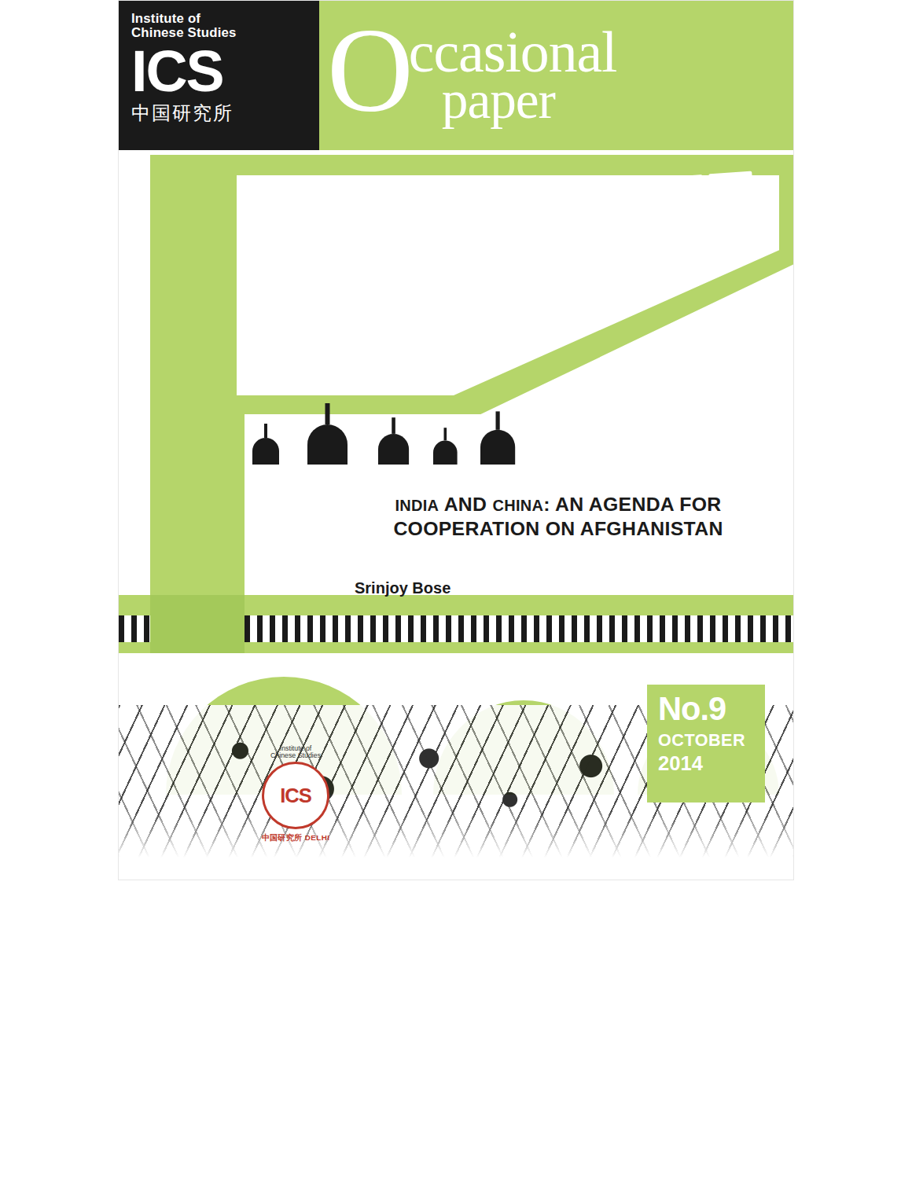Institute of
Chinese Studies
ICS
中国研究所
O ccasional paper
India and China: An Agenda for Cooperation on Afghanistan
Srinjoy Bose
No.9
OCTOBER
2014
Institute of
Chinese Studies
ICS
中国研究所 DELHI